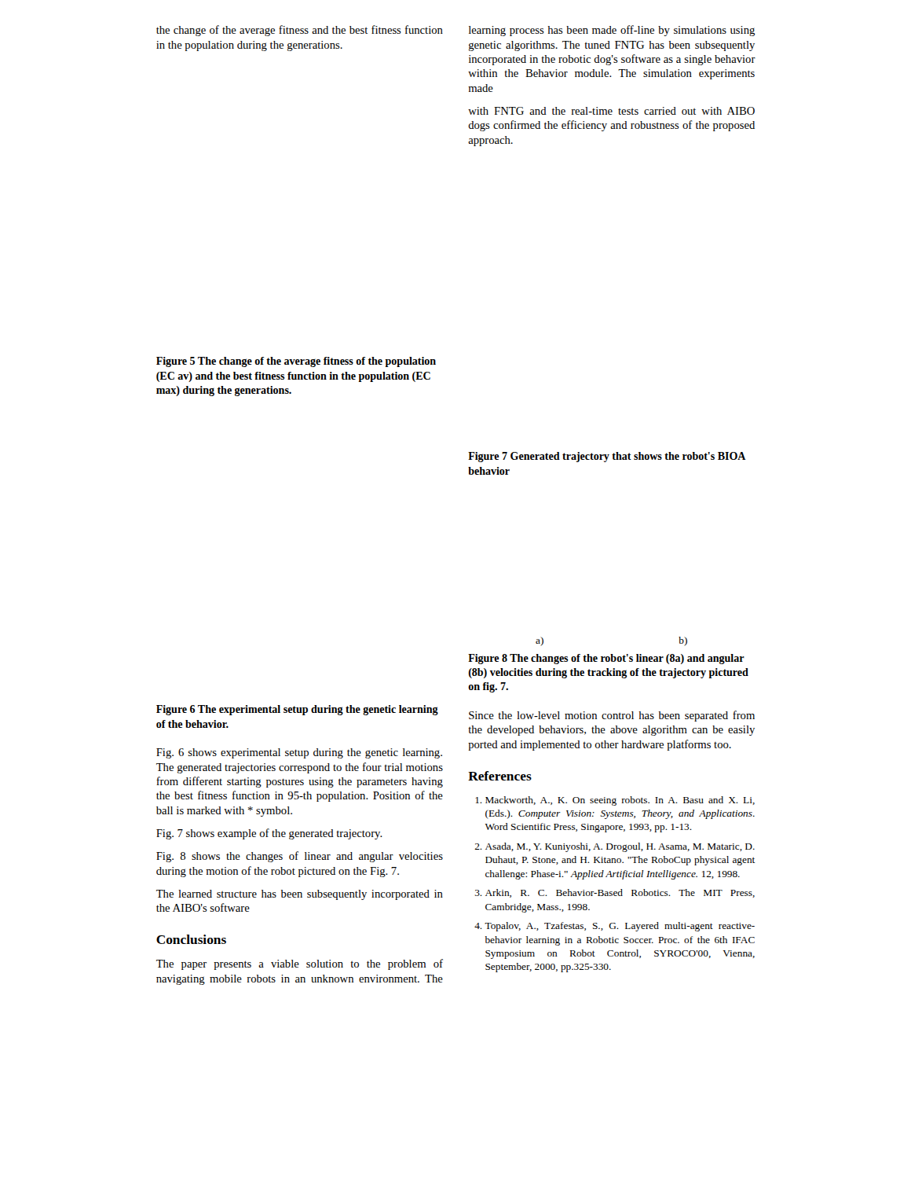the change of the average fitness and the best fitness function in the population during the generations.
Figure 5 The change of the average fitness of the population (EC av) and the best fitness function in the population (EC max) during the generations.
Figure 6 The experimental setup during the genetic learning of the behavior.
Fig. 6 shows experimental setup during the genetic learning. The generated trajectories correspond to the four trial motions from different starting postures using the parameters having the best fitness function in 95-th population. Position of the ball is marked with * symbol.
Fig. 7 shows example of the generated trajectory.
Fig. 8 shows the changes of linear and angular velocities during the motion of the robot pictured on the Fig. 7.
The learned structure has been subsequently incorporated in the AIBO's software
Conclusions
The paper presents a viable solution to the problem of navigating mobile robots in an unknown environment. The learning process has been made off-line by simulations using genetic algorithms. The tuned FNTG has been subsequently incorporated in the robotic dog's software as a single behavior within the Behavior module. The simulation experiments made
with FNTG and the real-time tests carried out with AIBO dogs confirmed the efficiency and robustness of the proposed approach.
Figure 7 Generated trajectory that shows the robot's BIOA behavior
a) b)
Figure 8 The changes of the robot's linear (8a) and angular (8b) velocities during the tracking of the trajectory pictured on fig. 7.
Since the low-level motion control has been separated from the developed behaviors, the above algorithm can be easily ported and implemented to other hardware platforms too.
References
Mackworth, A., K. On seeing robots. In A. Basu and X. Li, (Eds.). Computer Vision: Systems, Theory, and Applications. Word Scientific Press, Singapore, 1993, pp. 1-13.
Asada, M., Y. Kuniyoshi, A. Drogoul, H. Asama, M. Mataric, D. Duhaut, P. Stone, and H. Kitano. "The RoboCup physical agent challenge: Phase-i." Applied Artificial Intelligence. 12, 1998.
Arkin, R. C. Behavior-Based Robotics. The MIT Press, Cambridge, Mass., 1998.
Topalov, A., Tzafestas, S., G. Layered multi-agent reactive-behavior learning in a Robotic Soccer. Proc. of the 6th IFAC Symposium on Robot Control, SYROCO'00, Vienna, September, 2000, pp.325-330.